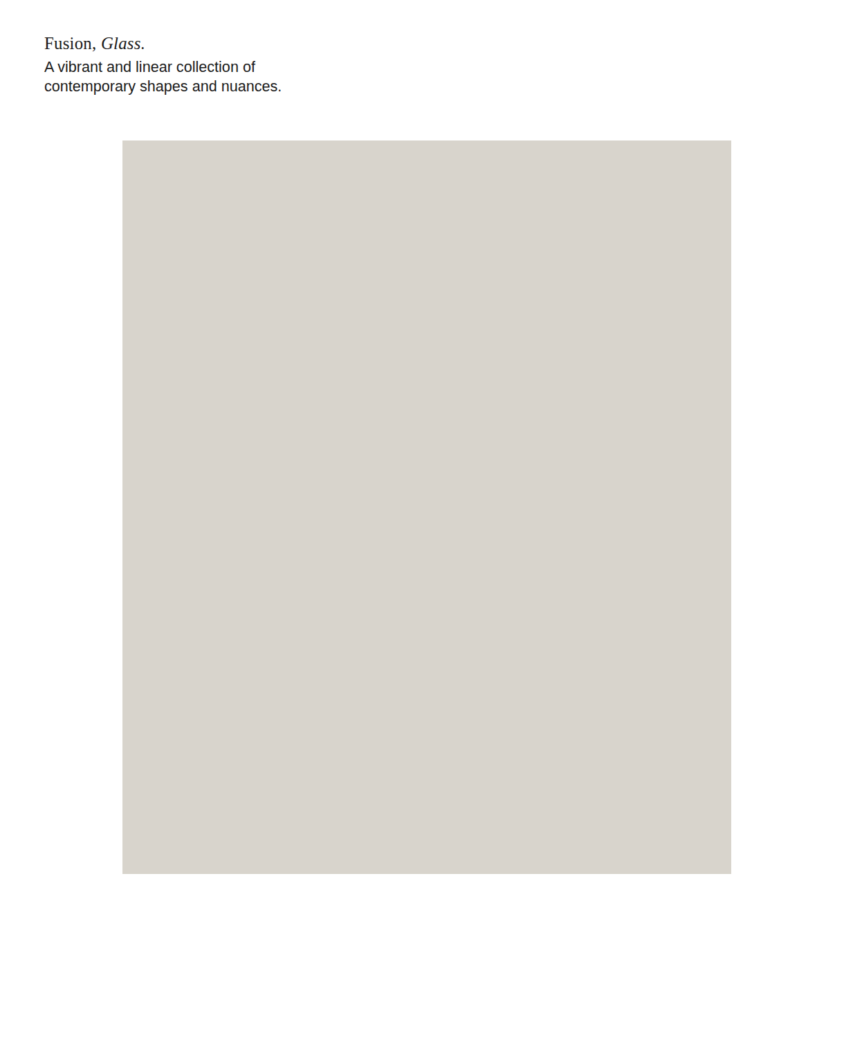Fusion, Glass.
A vibrant and linear collection of contemporary shapes and nuances.
Fusion Glass mosaic tile shown as a kitchen backsplash.